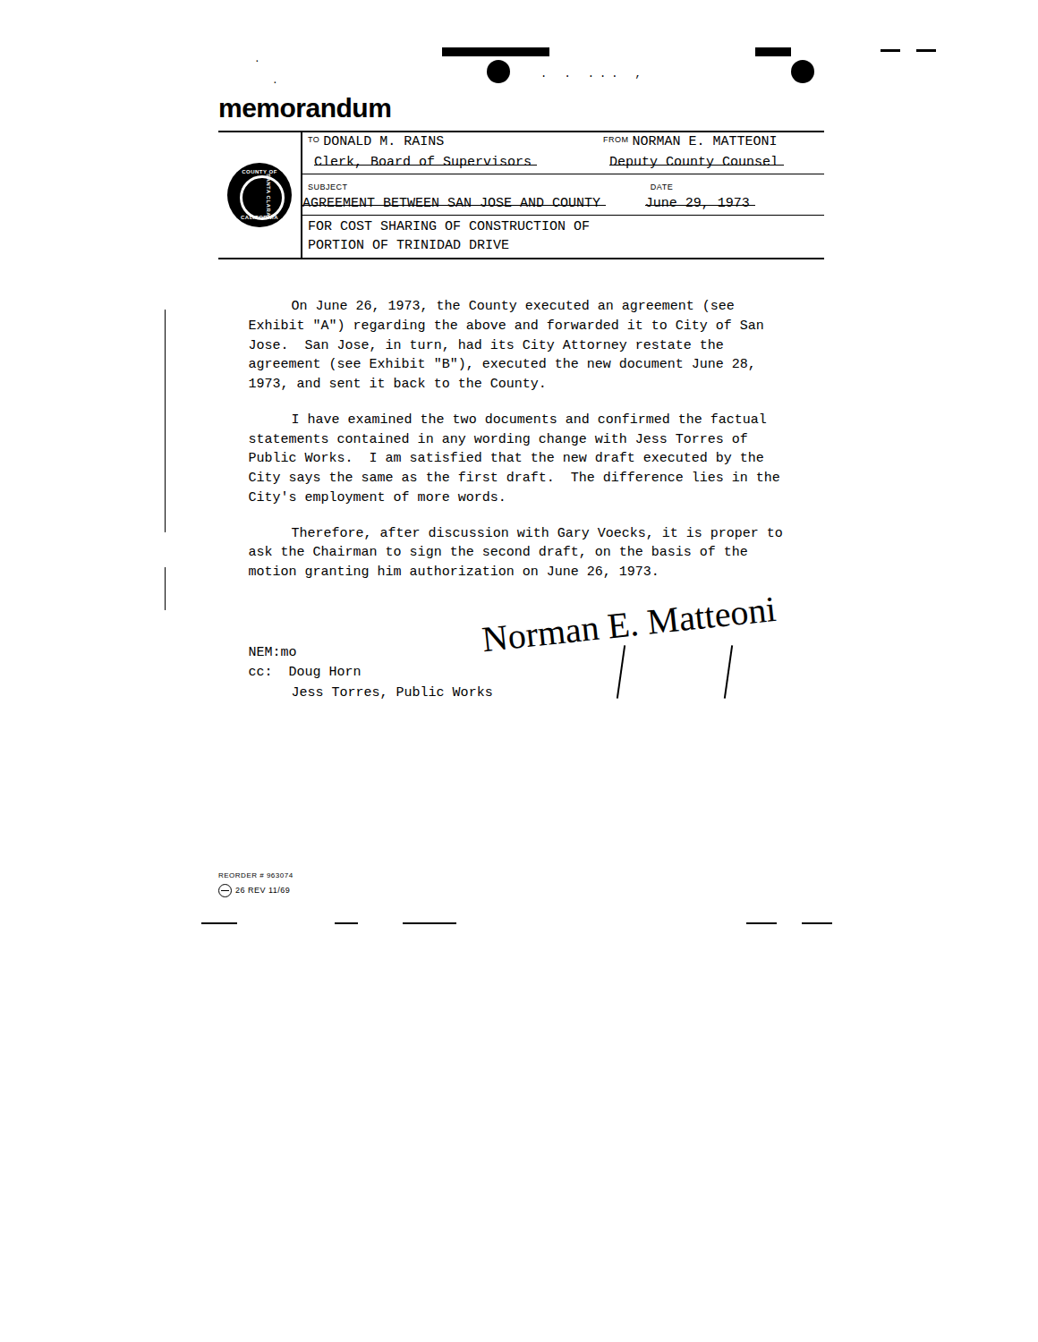. . . . ... ,
memorandum
COUNTY OF SANTA CLARA CALIFORNIA
TO DONALD M. RAINS
FROM NORMAN E. MATTEONI
Clerk, Board of Supervisors
Deputy County Counsel
SUBJECT
DATE
AGREEMENT BETWEEN SAN JOSE AND COUNTY
June 29, 1973
FOR COST SHARING OF CONSTRUCTION OF
PORTION OF TRINIDAD DRIVE
On June 26, 1973, the County executed an agreement (see Exhibit "A") regarding the above and forwarded it to City of San Jose. San Jose, in turn, had its City Attorney restate the agreement (see Exhibit "B"), executed the new document June 28, 1973, and sent it back to the County.
I have examined the two documents and confirmed the factual statements contained in any wording change with Jess Torres of Public Works. I am satisfied that the new draft executed by the City says the same as the first draft. The difference lies in the City's employment of more words.
Therefore, after discussion with Gary Voecks, it is proper to ask the Chairman to sign the second draft, on the basis of the motion granting him authorization on June 26, 1973.
Norman E. Matteoni
NEM:mo
cc: Doug Horn
Jess Torres, Public Works
REORDER # 963074
26 REV 11/69